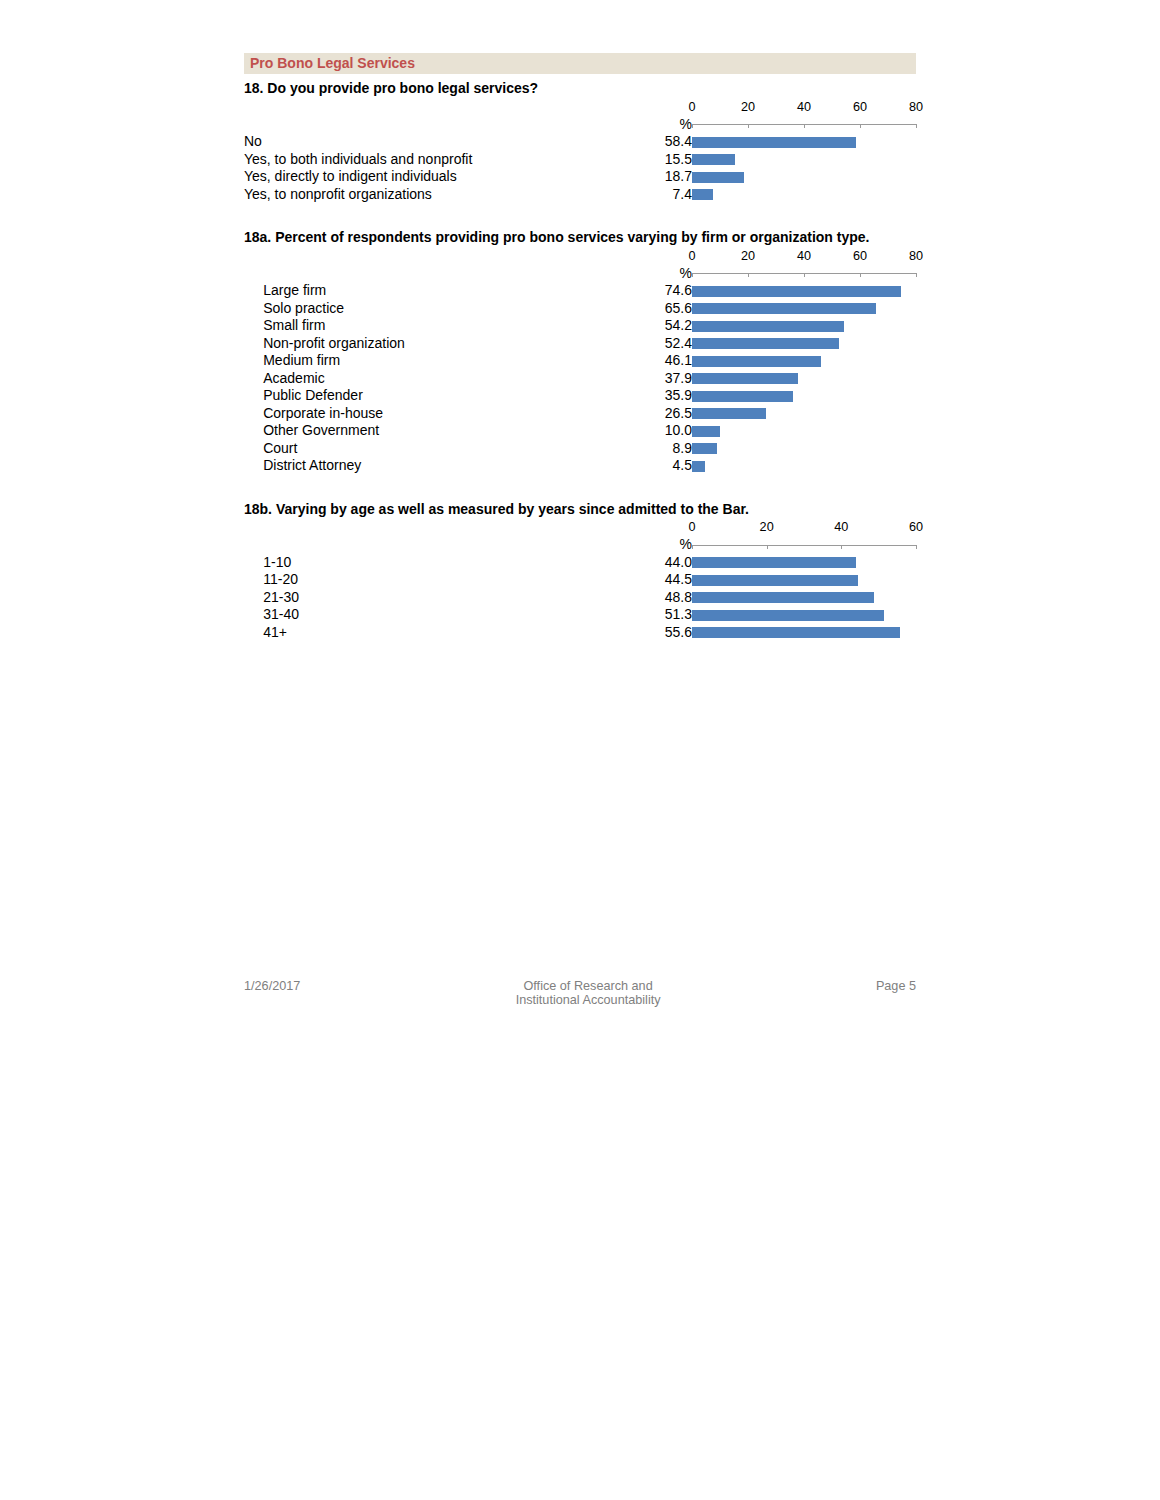Pro Bono Legal Services
18. Do you provide pro bono legal services?
| | | 0 20 40 60 80 |
| | % | |
| No | 58.4 | |
| Yes, to both individuals and nonprofit | 15.5 | |
| Yes, directly to indigent individuals | 18.7 | |
| Yes, to nonprofit organizations | 7.4 | |
18a. Percent of respondents providing pro bono services varying by firm or organization type.
| | | 0 20 40 60 80 |
| | % | |
| Large firm | 74.6 | |
| Solo practice | 65.6 | |
| Small firm | 54.2 | |
| Non-profit organization | 52.4 | |
| Medium firm | 46.1 | |
| Academic | 37.9 | |
| Public Defender | 35.9 | |
| Corporate in-house | 26.5 | |
| Other Government | 10.0 | |
| Court | 8.9 | |
| District Attorney | 4.5 | |
18b. Varying by age as well as measured by years since admitted to the Bar.
| | | 0 20 40 60 |
| | % | |
| 1-10 | 44.0 | |
| 11-20 | 44.5 | |
| 21-30 | 48.8 | |
| 31-40 | 51.3 | |
| 41+ | 55.6 | |
1/26/2017
Page 5
Office of Research and
Institutional Accountability